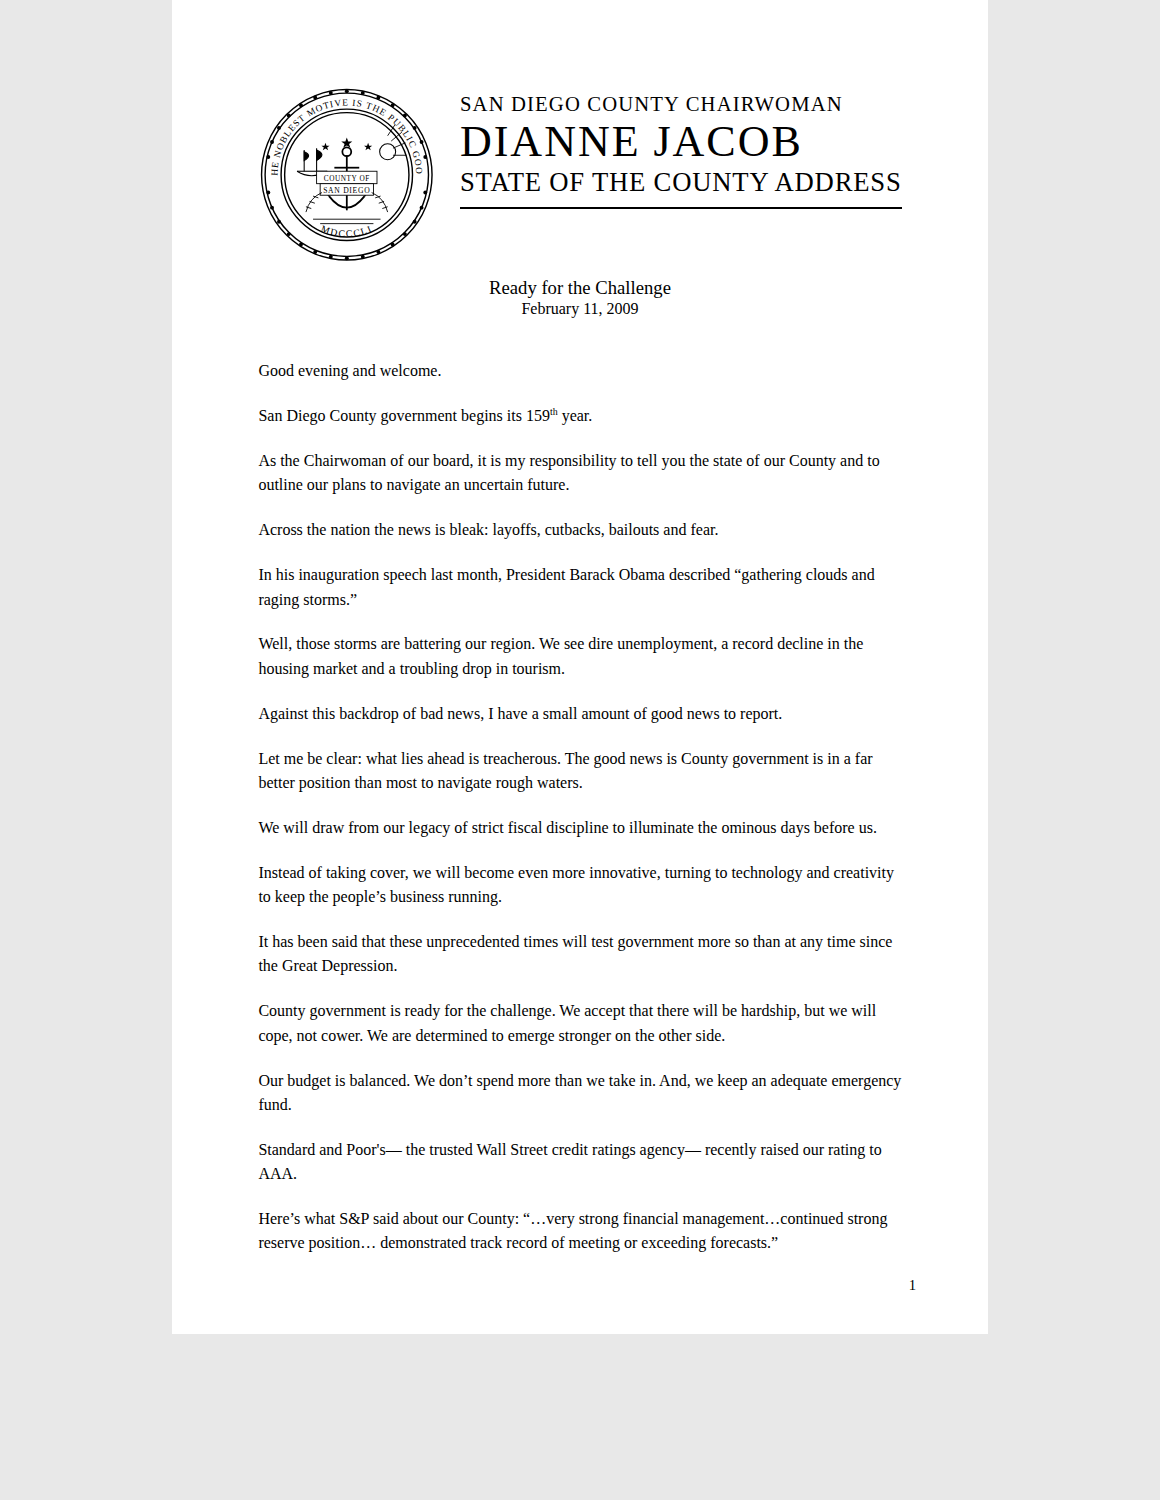County of San Diego seal THE NOBLEST MOTIVE IS THE PUBLIC GOOD MDCCCLI COUNTY OF SAN DIEGO
San Diego County Chairwoman
Dianne Jacob
State of the County Address
Ready for the Challenge
February 11, 2009
Good evening and welcome.
San Diego County government begins its 159th year.
As the Chairwoman of our board, it is my responsibility to tell you the state of our County and to outline our plans to navigate an uncertain future.
Across the nation the news is bleak: layoffs, cutbacks, bailouts and fear.
In his inauguration speech last month, President Barack Obama described “gathering clouds and raging storms.”
Well, those storms are battering our region. We see dire unemployment, a record decline in the housing market and a troubling drop in tourism.
Against this backdrop of bad news, I have a small amount of good news to report.
Let me be clear: what lies ahead is treacherous. The good news is County government is in a far better position than most to navigate rough waters.
We will draw from our legacy of strict fiscal discipline to illuminate the ominous days before us.
Instead of taking cover, we will become even more innovative, turning to technology and creativity to keep the people’s business running.
It has been said that these unprecedented times will test government more so than at any time since the Great Depression.
County government is ready for the challenge. We accept that there will be hardship, but we will cope, not cower. We are determined to emerge stronger on the other side.
Our budget is balanced. We don’t spend more than we take in. And, we keep an adequate emergency fund.
Standard and Poor's— the trusted Wall Street credit ratings agency— recently raised our rating to AAA.
Here’s what S&P said about our County: “…very strong financial management…continued strong reserve position… demonstrated track record of meeting or exceeding forecasts.”
1